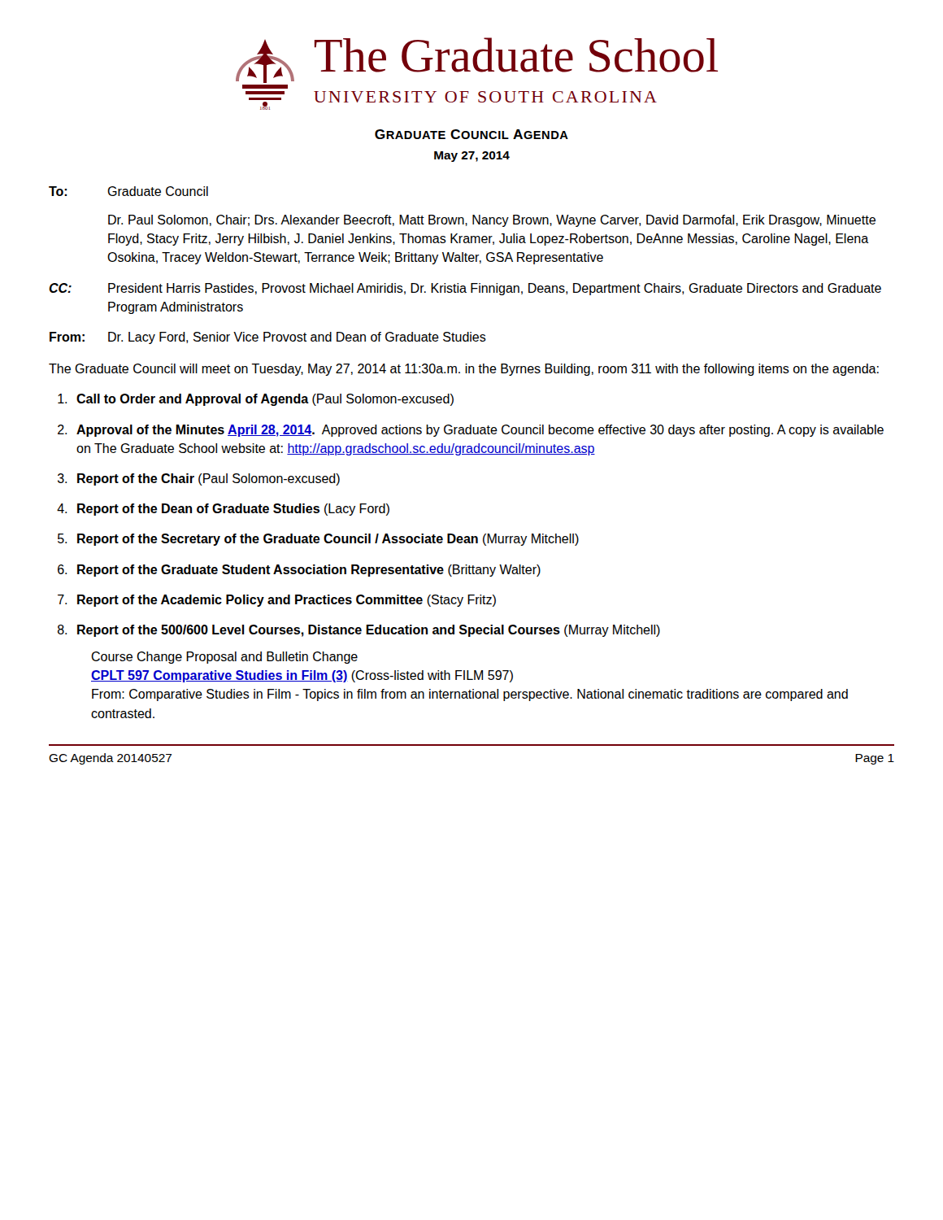1801
The Graduate School
UNIVERSITY OF SOUTH CAROLINA
GRADUATE COUNCIL AGENDA
May 27, 2014
To:
Graduate Council
Dr. Paul Solomon, Chair; Drs. Alexander Beecroft, Matt Brown, Nancy Brown, Wayne Carver, David Darmofal, Erik Drasgow, Minuette Floyd, Stacy Fritz, Jerry Hilbish, J. Daniel Jenkins, Thomas Kramer, Julia Lopez-Robertson, DeAnne Messias, Caroline Nagel, Elena Osokina, Tracey Weldon-Stewart, Terrance Weik; Brittany Walter, GSA Representative
CC:
President Harris Pastides, Provost Michael Amiridis, Dr. Kristia Finnigan, Deans, Department Chairs, Graduate Directors and Graduate Program Administrators
From:
Dr. Lacy Ford, Senior Vice Provost and Dean of Graduate Studies
The Graduate Council will meet on Tuesday, May 27, 2014 at 11:30a.m. in the Byrnes Building, room 311 with the following items on the agenda:
Call to Order and Approval of Agenda (Paul Solomon-excused)
Approval of the Minutes April 28, 2014. Approved actions by Graduate Council become effective 30 days after posting. A copy is available on The Graduate School website at: http://app.gradschool.sc.edu/gradcouncil/minutes.asp
Report of the Chair (Paul Solomon-excused)
Report of the Dean of Graduate Studies (Lacy Ford)
Report of the Secretary of the Graduate Council / Associate Dean (Murray Mitchell)
Report of the Graduate Student Association Representative (Brittany Walter)
Report of the Academic Policy and Practices Committee (Stacy Fritz)
Report of the 500/600 Level Courses, Distance Education and Special Courses (Murray Mitchell)
Course Change Proposal and Bulletin Change
CPLT 597 Comparative Studies in Film (3) (Cross-listed with FILM 597)
From: Comparative Studies in Film - Topics in film from an international perspective. National cinematic traditions are compared and contrasted.
GC Agenda 20140527
Page 1